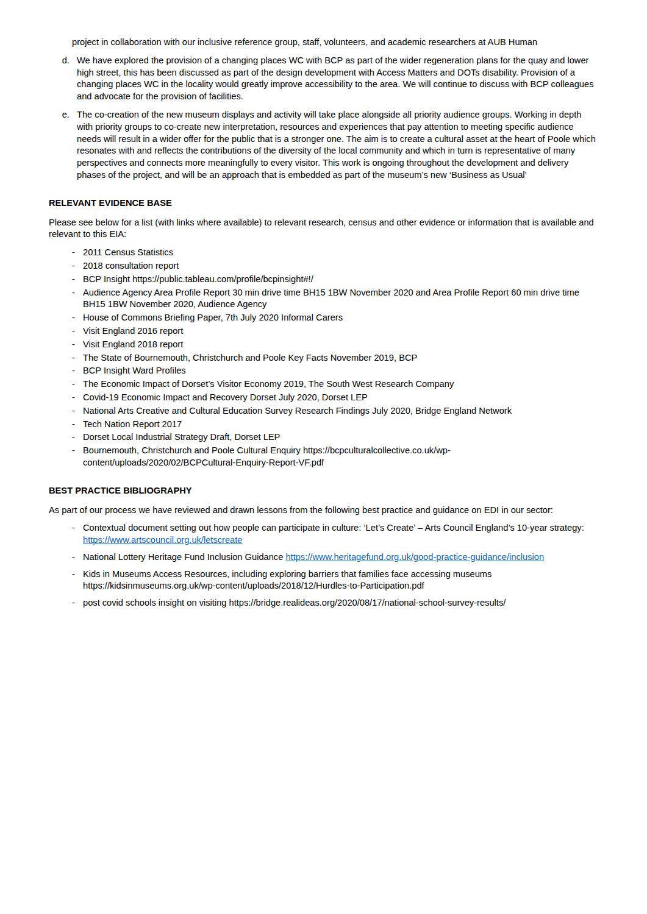project in collaboration with our inclusive reference group, staff, volunteers, and academic researchers at AUB Human
We have explored the provision of a changing places WC with BCP as part of the wider regeneration plans for the quay and lower high street, this has been discussed as part of the design development with Access Matters and DOTs disability. Provision of a changing places WC in the locality would greatly improve accessibility to the area. We will continue to discuss with BCP colleagues and advocate for the provision of facilities.
The co-creation of the new museum displays and activity will take place alongside all priority audience groups. Working in depth with priority groups to co-create new interpretation, resources and experiences that pay attention to meeting specific audience needs will result in a wider offer for the public that is a stronger one. The aim is to create a cultural asset at the heart of Poole which resonates with and reflects the contributions of the diversity of the local community and which in turn is representative of many perspectives and connects more meaningfully to every visitor. This work is ongoing throughout the development and delivery phases of the project, and will be an approach that is embedded as part of the museum’s new ‘Business as Usual’
Relevant Evidence Base
Please see below for a list (with links where available) to relevant research, census and other evidence or information that is available and relevant to this EIA:
2011 Census Statistics
2018 consultation report
BCP Insight https://public.tableau.com/profile/bcpinsight#!/
Audience Agency Area Profile Report 30 min drive time BH15 1BW November 2020 and Area Profile Report 60 min drive time BH15 1BW November 2020, Audience Agency
House of Commons Briefing Paper, 7th July 2020 Informal Carers
Visit England 2016 report
Visit England 2018 report
The State of Bournemouth, Christchurch and Poole Key Facts November 2019, BCP
BCP Insight Ward Profiles
The Economic Impact of Dorset’s Visitor Economy 2019, The South West Research Company
Covid-19 Economic Impact and Recovery Dorset July 2020, Dorset LEP
National Arts Creative and Cultural Education Survey Research Findings July 2020, Bridge England Network
Tech Nation Report 2017
Dorset Local Industrial Strategy Draft, Dorset LEP
Bournemouth, Christchurch and Poole Cultural Enquiry https://bcpculturalcollective.co.uk/wp-content/uploads/2020/02/BCPCultural-Enquiry-Report-VF.pdf
Best Practice Bibliography
As part of our process we have reviewed and drawn lessons from the following best practice and guidance on EDI in our sector:
Contextual document setting out how people can participate in culture: ‘Let’s Create’ – Arts Council England’s 10-year strategy: https://www.artscouncil.org.uk/letscreate
National Lottery Heritage Fund Inclusion Guidance https://www.heritagefund.org.uk/good-practice-guidance/inclusion
Kids in Museums Access Resources, including exploring barriers that families face accessing museums https://kidsinmuseums.org.uk/wp-content/uploads/2018/12/Hurdles-to-Participation.pdf
post covid schools insight on visiting https://bridge.realideas.org/2020/08/17/national-school-survey-results/